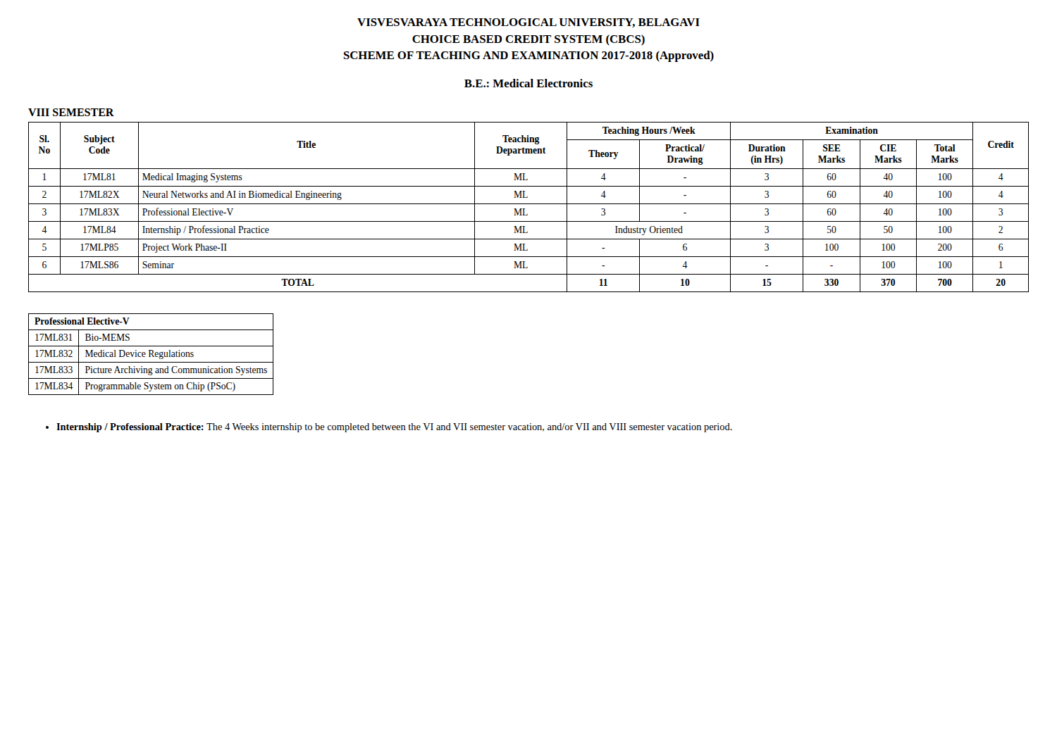VISVESVARAYA TECHNOLOGICAL UNIVERSITY, BELAGAVI
CHOICE BASED CREDIT SYSTEM (CBCS)
SCHEME OF TEACHING AND EXAMINATION 2017-2018 (Approved)
B.E.: Medical Electronics
VIII SEMESTER
| Sl. No | Subject Code | Title | Teaching Department | Teaching Hours /Week | Examination | Credit |
| --- | --- | --- | --- | --- | --- | --- |
| Theory | Practical/ Drawing | Duration (in Hrs) | SEE Marks | CIE Marks | Total Marks |
| 1 | 17ML81 | Medical Imaging Systems | ML | 4 | - | 3 | 60 | 40 | 100 | 4 |
| 2 | 17ML82X | Neural Networks and AI in Biomedical Engineering | ML | 4 | - | 3 | 60 | 40 | 100 | 4 |
| 3 | 17ML83X | Professional Elective-V | ML | 3 | - | 3 | 60 | 40 | 100 | 3 |
| 4 | 17ML84 | Internship / Professional Practice | ML | Industry Oriented | 3 | 50 | 50 | 100 | 2 |
| 5 | 17MLP85 | Project Work Phase-II | ML | - | 6 | 3 | 100 | 100 | 200 | 6 |
| 6 | 17MLS86 | Seminar | ML | - | 4 | - | - | 100 | 100 | 1 |
| TOTAL | 11 | 10 | 15 | 330 | 370 | 700 | 20 |
| Professional Elective-V |
| --- |
| 17ML831 | Bio-MEMS |
| 17ML832 | Medical Device Regulations |
| 17ML833 | Picture Archiving and Communication Systems |
| 17ML834 | Programmable System on Chip (PSoC) |
Internship / Professional Practice: The 4 Weeks internship to be completed between the VI and VII semester vacation, and/or VII and VIII semester vacation period.